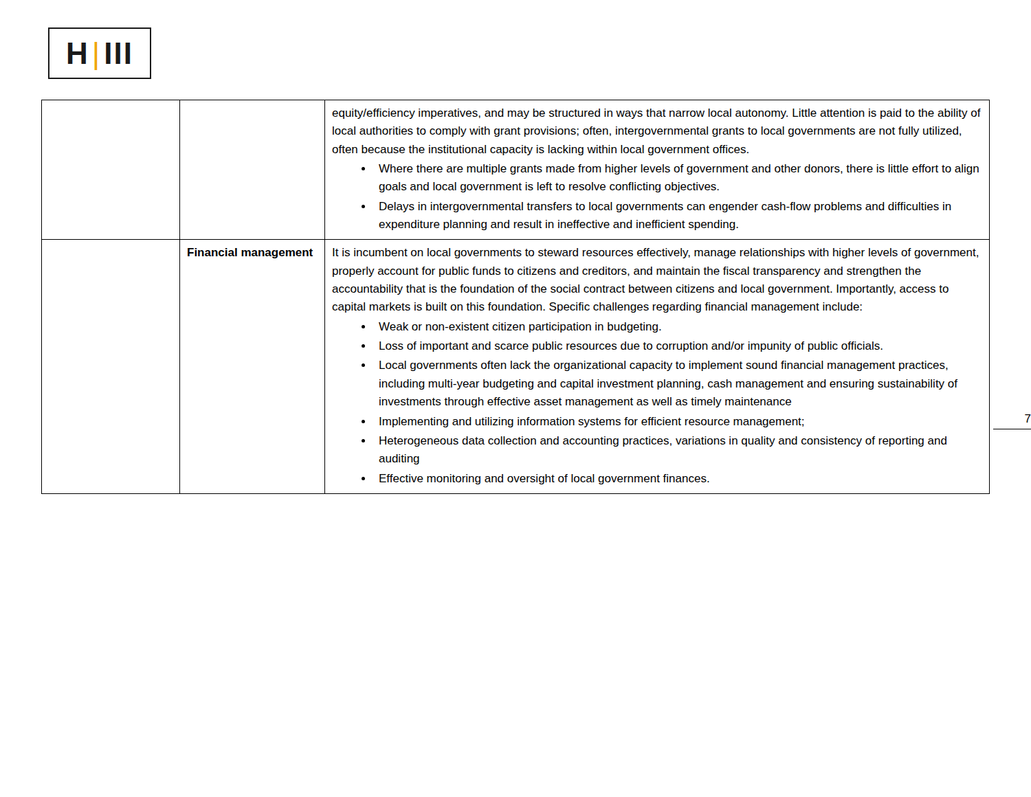H|III
7
| | | equity/efficiency imperatives, and may be structured in ways that narrow local autonomy. Little attention is paid to the ability of local authorities to comply with grant provisions; often, intergovernmental grants to local governments are not fully utilized, often because the institutional capacity is lacking within local government offices. Where there are multiple grants made from higher levels of government and other donors, there is little effort to align goals and local government is left to resolve conflicting objectives. Delays in intergovernmental transfers to local governments can engender cash-flow problems and difficulties in expenditure planning and result in ineffective and inefficient spending. |
| | Financial management | It is incumbent on local governments to steward resources effectively, manage relationships with higher levels of government, properly account for public funds to citizens and creditors, and maintain the fiscal transparency and strengthen the accountability that is the foundation of the social contract between citizens and local government. Importantly, access to capital markets is built on this foundation. Specific challenges regarding financial management include: Weak or non-existent citizen participation in budgeting. Loss of important and scarce public resources due to corruption and/or impunity of public officials. Local governments often lack the organizational capacity to implement sound financial management practices, including multi-year budgeting and capital investment planning, cash management and ensuring sustainability of investments through effective asset management as well as timely maintenance Implementing and utilizing information systems for efficient resource management; Heterogeneous data collection and accounting practices, variations in quality and consistency of reporting and auditing Effective monitoring and oversight of local government finances. |